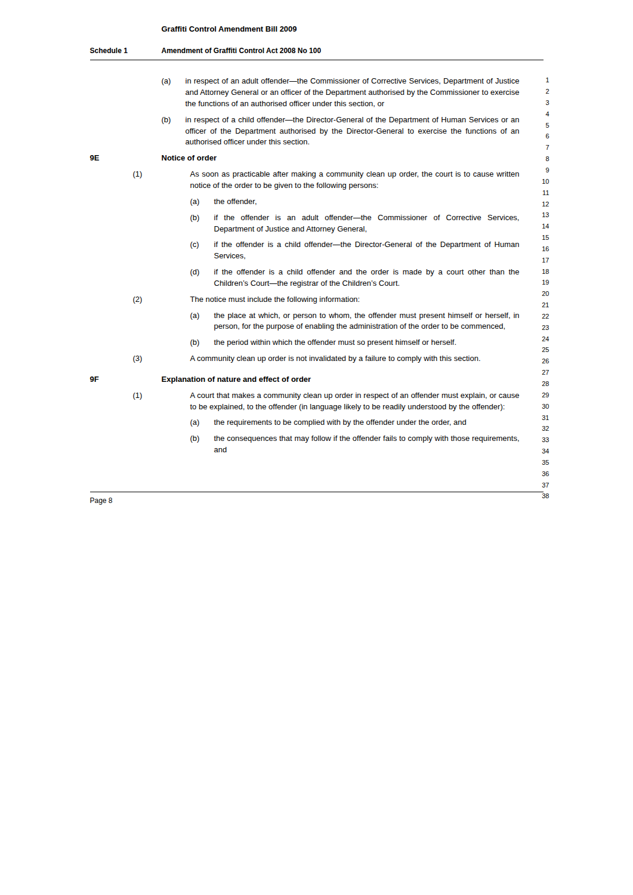Graffiti Control Amendment Bill 2009
Schedule 1
Amendment of Graffiti Control Act 2008 No 100
1
2
3
4
5
6
7
8
9
10
11
12
13
14
15
16
17
18
19
20
21
22
23
24
25
26
27
28
29
30
31
32
33
34
35
36
37
38
(a) in respect of an adult offender—the Commissioner of Corrective Services, Department of Justice and Attorney General or an officer of the Department authorised by the Commissioner to exercise the functions of an authorised officer under this section, or
(b) in respect of a child offender—the Director-General of the Department of Human Services or an officer of the Department authorised by the Director-General to exercise the functions of an authorised officer under this section.
9E Notice of order
(1)
As soon as practicable after making a community clean up order, the court is to cause written notice of the order to be given to the following persons:
(a) the offender,
(b) if the offender is an adult offender—the Commissioner of Corrective Services, Department of Justice and Attorney General,
(c) if the offender is a child offender—the Director-General of the Department of Human Services,
(d) if the offender is a child offender and the order is made by a court other than the Children’s Court—the registrar of the Children’s Court.
(2)
The notice must include the following information:
(a) the place at which, or person to whom, the offender must present himself or herself, in person, for the purpose of enabling the administration of the order to be commenced,
(b) the period within which the offender must so present himself or herself.
(3)
A community clean up order is not invalidated by a failure to comply with this section.
9F Explanation of nature and effect of order
(1)
A court that makes a community clean up order in respect of an offender must explain, or cause to be explained, to the offender (in language likely to be readily understood by the offender):
(a) the requirements to be complied with by the offender under the order, and
(b) the consequences that may follow if the offender fails to comply with those requirements, and
Page 8